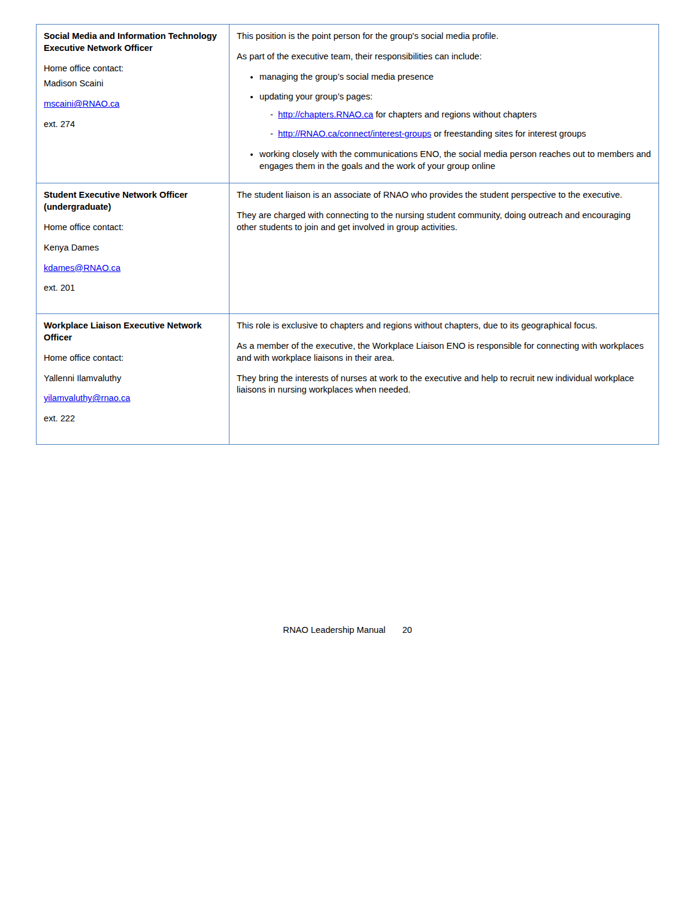| Social Media and Information Technology Executive Network Officer Home office contact: Madison Scaini mscaini@RNAO.ca ext. 274 | This position is the point person for the group's social media profile. As part of the executive team, their responsibilities can include: managing the group’s social media presence updating your group’s pages: http://chapters.RNAO.ca for chapters and regions without chapters http://RNAO.ca/connect/interest-groups or freestanding sites for interest groups working closely with the communications ENO, the social media person reaches out to members and engages them in the goals and the work of your group online |
| Student Executive Network Officer (undergraduate) Home office contact: Kenya Dames kdames@RNAO.ca ext. 201 | The student liaison is an associate of RNAO who provides the student perspective to the executive. They are charged with connecting to the nursing student community, doing outreach and encouraging other students to join and get involved in group activities. |
| Workplace Liaison Executive Network Officer Home office contact: Yallenni Ilamvaluthy yilamvaluthy@rnao.ca ext. 222 | This role is exclusive to chapters and regions without chapters, due to its geographical focus. As a member of the executive, the Workplace Liaison ENO is responsible for connecting with workplaces and with workplace liaisons in their area. They bring the interests of nurses at work to the executive and help to recruit new individual workplace liaisons in nursing workplaces when needed. |
RNAO Leadership Manual20